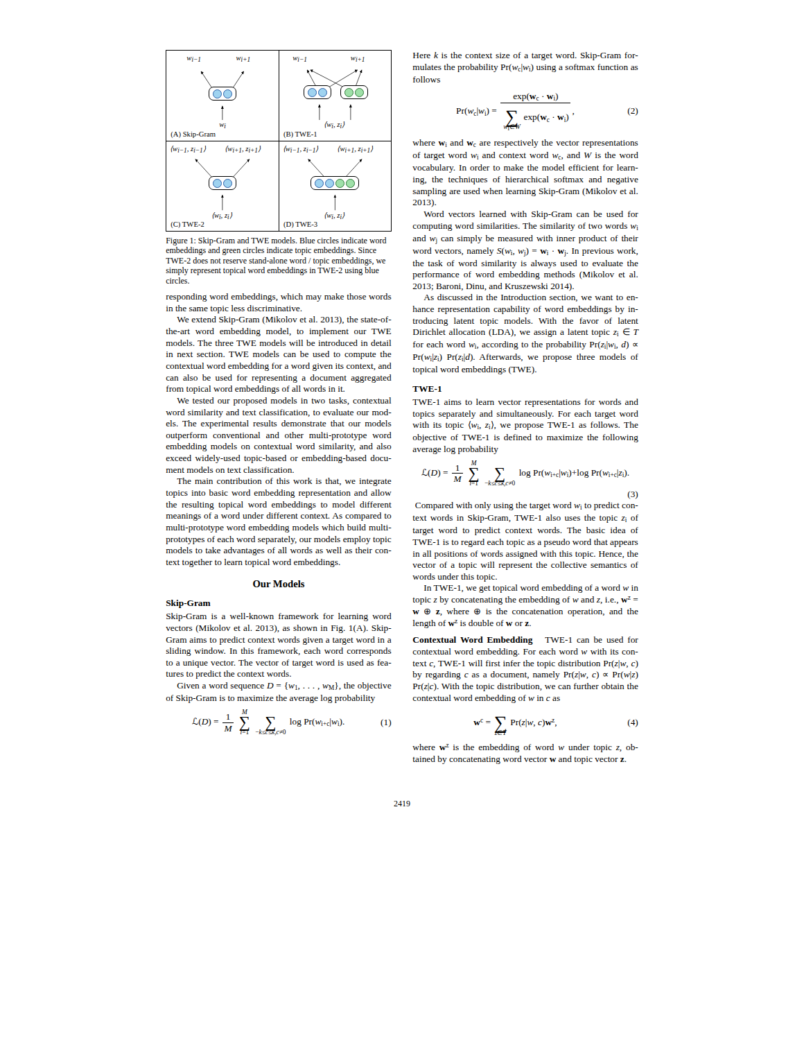wi−1
wi+1
wi
(A) Skip-Gram
wi−1
wi+1
⟨wi, zi⟩
(B) TWE-1
⟨wi−1, zi−1⟩
⟨wi+1, zi+1⟩
⟨wi, zi⟩
(C) TWE-2
⟨wi−1, zi−1⟩
⟨wi+1, zi+1⟩
⟨wi, zi⟩
(D) TWE-3
Figure 1: Skip-Gram and TWE models. Blue circles indicate word embeddings and green circles indicate topic embeddings. Since TWE-2 does not reserve stand-alone word / topic embeddings, we simply represent topical word embeddings in TWE-2 using blue circles.
responding word embeddings, which may make those words in the same topic less discriminative.
We extend Skip-Gram (Mikolov et al. 2013), the state-of-the-art word embedding model, to implement our TWE models. The three TWE models will be introduced in detail in next section. TWE models can be used to compute the contextual word embedding for a word given its context, and can also be used for representing a document aggregated from topical word embeddings of all words in it.
We tested our proposed models in two tasks, contextual word similarity and text classification, to evaluate our models. The experimental results demonstrate that our models outperform conventional and other multi-prototype word embedding models on contextual word similarity, and also exceed widely-used topic-based or embedding-based document models on text classification.
The main contribution of this work is that, we integrate topics into basic word embedding representation and allow the resulting topical word embeddings to model different meanings of a word under different context. As compared to multi-prototype word embedding models which build multi-prototypes of each word separately, our models employ topic models to take advantages of all words as well as their context together to learn topical word embeddings.
Our Models
Skip-Gram
Skip-Gram is a well-known framework for learning word vectors (Mikolov et al. 2013), as shown in Fig. 1(A). Skip-Gram aims to predict context words given a target word in a sliding window. In this framework, each word corresponds to a unique vector. The vector of target word is used as features to predict the context words.
Given a word sequence D = {w 1, . . . , wM}, the objective of Skip-Gram is to maximize the average log probability
ℒ(D) = 1 M M∑i=1 ∑−k≤c≤k,c≠0 log Pr(wi+c|wi).
(1)
Here k is the context size of a target word. Skip-Gram formulates the probability Pr(wc|wi) using a softmax function as follows
Pr(wc|wi) = exp(wc · wi) ∑wi∈W exp(wc · wi) ,
(2)
where wi and wc are respectively the vector representations of target word wi and context word wc, and W is the word vocabulary. In order to make the model efficient for learning, the techniques of hierarchical softmax and negative sampling are used when learning Skip-Gram (Mikolov et al. 2013).
Word vectors learned with Skip-Gram can be used for computing word similarities. The similarity of two words wi and wj can simply be measured with inner product of their word vectors, namely S(wi, wj) = wi · wj. In previous work, the task of word similarity is always used to evaluate the performance of word embedding methods (Mikolov et al. 2013; Baroni, Dinu, and Kruszewski 2014).
As discussed in the Introduction section, we want to enhance representation capability of word embeddings by introducing latent topic models. With the favor of latent Dirichlet allocation (LDA), we assign a latent topic zi ∈ T for each word wi, according to the probability Pr(zi|wi, d) ∝ Pr(wi|zi) Pr(zi|d). Afterwards, we propose three models of topical word embeddings (TWE).
TWE-1
TWE-1 aims to learn vector representations for words and topics separately and simultaneously. For each target word with its topic ⟨wi, zi⟩, we propose TWE-1 as follows. The objective of TWE-1 is defined to maximize the following average log probability
ℒ(D) = 1 M M∑i=1 ∑−k≤c≤k,c≠0 log Pr(wi+c|wi)+log Pr(wi+c|zi).
(3)
Compared with only using the target word wi to predict context words in Skip-Gram, TWE-1 also uses the topic zi of target word to predict context words. The basic idea of TWE-1 is to regard each topic as a pseudo word that appears in all positions of words assigned with this topic. Hence, the vector of a topic will represent the collective semantics of words under this topic.
In TWE-1, we get topical word embedding of a word w in topic z by concatenating the embedding of w and z, i.e., wz = w ⊕ z, where ⊕ is the concatenation operation, and the length of wz is double of w or z.
Contextual Word Embedding TWE-1 can be used for contextual word embedding. For each word w with its context c, TWE-1 will first infer the topic distribution Pr(z|w, c) by regarding c as a document, namely Pr(z|w, c) ∝ Pr(w|z) Pr(z|c). With the topic distribution, we can further obtain the contextual word embedding of w in c as
wc = ∑z∈T Pr(z|w, c)wz,
(4)
where wz is the embedding of word w under topic z, obtained by concatenating word vector w and topic vector z.
2419